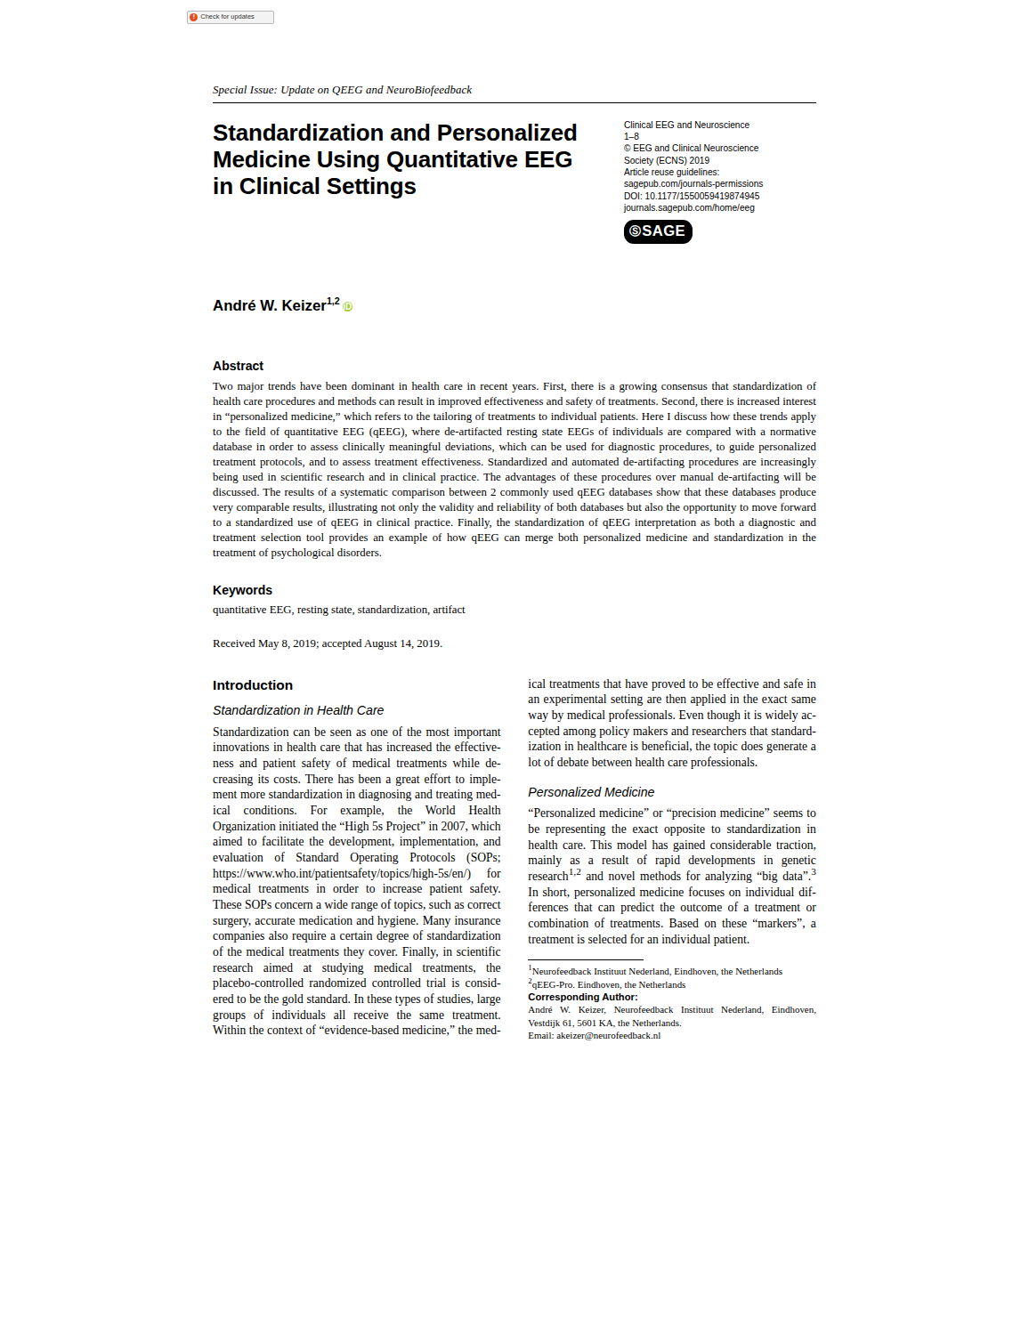! Check for updates
Special Issue: Update on QEEG and NeuroBiofeedback
Standardization and Personalized Medicine Using Quantitative EEG in Clinical Settings
Clinical EEG and Neuroscience
1–8
© EEG and Clinical Neuroscience
Society (ECNS) 2019
Article reuse guidelines:
sagepub.com/journals-permissions
DOI: 10.1177/1550059419874945
journals.sagepub.com/home/eeg
ⓈSAGE
André W. Keizer1,2iD
Abstract
Two major trends have been dominant in health care in recent years. First, there is a growing consensus that standardization of health care procedures and methods can result in improved effectiveness and safety of treatments. Second, there is increased interest in “personalized medicine,” which refers to the tailoring of treatments to individual patients. Here I discuss how these trends apply to the field of quantitative EEG (qEEG), where de-artifacted resting state EEGs of individuals are compared with a normative database in order to assess clinically meaningful deviations, which can be used for diagnostic procedures, to guide personalized treatment protocols, and to assess treatment effectiveness. Standardized and automated de-artifacting procedures are increasingly being used in scientific research and in clinical practice. The advantages of these procedures over manual de-artifacting will be discussed. The results of a systematic comparison between 2 commonly used qEEG databases show that these databases produce very comparable results, illustrating not only the validity and reliability of both databases but also the opportunity to move forward to a standardized use of qEEG in clinical practice. Finally, the standardization of qEEG interpretation as both a diagnostic and treatment selection tool provides an example of how qEEG can merge both personalized medicine and standardization in the treatment of psychological disorders.
Keywords
quantitative EEG, resting state, standardization, artifact
Received May 8, 2019; accepted August 14, 2019.
Introduction
Standardization in Health Care
Standardization can be seen as one of the most important innovations in health care that has increased the effectiveness and patient safety of medical treatments while decreasing its costs. There has been a great effort to implement more standardization in diagnosing and treating medical conditions. For example, the World Health Organization initiated the “High 5s Project” in 2007, which aimed to facilitate the development, implementation, and evaluation of Standard Operating Protocols (SOPs; https://www.who.int/patientsafety/topics/high-5s/en/) for medical treatments in order to increase patient safety. These SOPs concern a wide range of topics, such as correct surgery, accurate medication and hygiene. Many insurance companies also require a certain degree of standardization of the medical treatments they cover. Finally, in scientific research aimed at studying medical treatments, the placebo-controlled randomized controlled trial is considered to be the gold standard. In these types of studies, large groups of individuals all receive the same treatment. Within the context of “evidence-based medicine,” the medical treatments that have proved to be effective and safe in an experimental setting are then applied in the exact same way by medical professionals. Even though it is widely accepted among policy makers and researchers that standardization in healthcare is beneficial, the topic does generate a lot of debate between health care professionals.
Personalized Medicine
“Personalized medicine” or “precision medicine” seems to be representing the exact opposite to standardization in health care. This model has gained considerable traction, mainly as a result of rapid developments in genetic research1,2 and novel methods for analyzing “big data”.3 In short, personalized medicine focuses on individual differences that can predict the outcome of a treatment or combination of treatments. Based on these “markers”, a treatment is selected for an individual patient.
1Neurofeedback Instituut Nederland, Eindhoven, the Netherlands
2qEEG-Pro. Eindhoven, the Netherlands
Corresponding Author:
André W. Keizer, Neurofeedback Instituut Nederland, Eindhoven, Vestdijk 61, 5601 KA, the Netherlands.
Email: akeizer@neurofeedback.nl